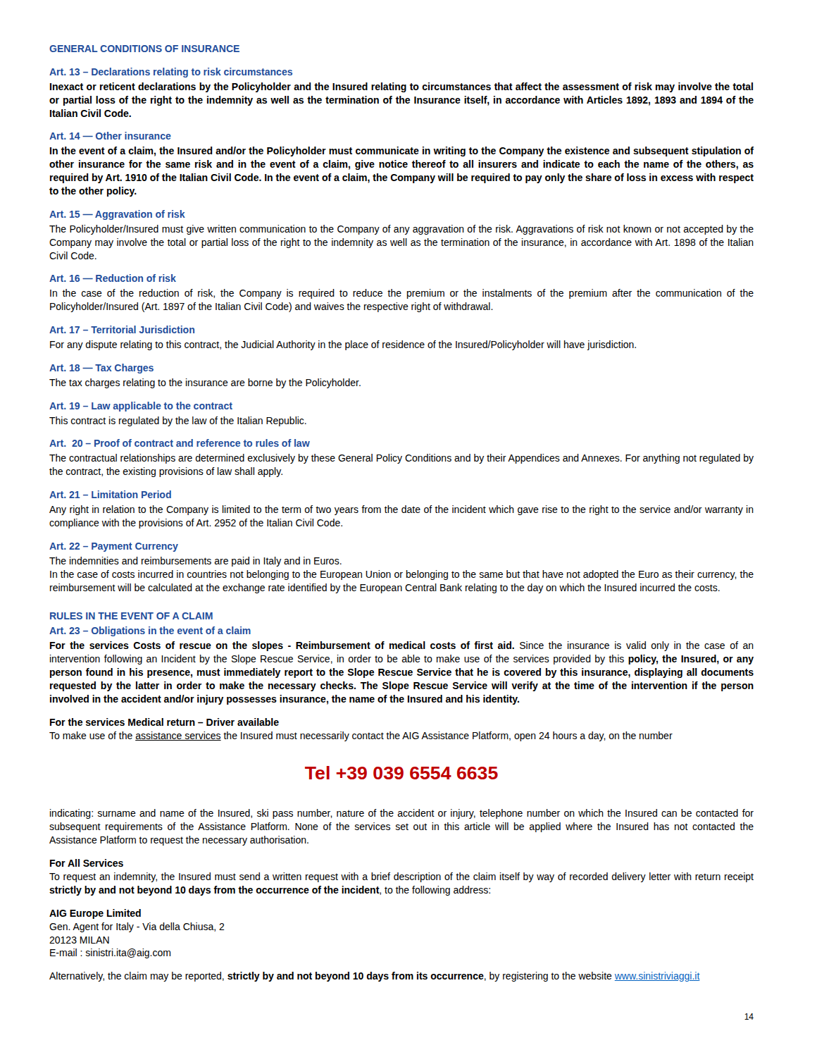GENERAL CONDITIONS OF INSURANCE
Art. 13 – Declarations relating to risk circumstances
Inexact or reticent declarations by the Policyholder and the Insured relating to circumstances that affect the assessment of risk may involve the total or partial loss of the right to the indemnity as well as the termination of the Insurance itself, in accordance with Articles 1892, 1893 and 1894 of the Italian Civil Code.
Art. 14 — Other insurance
In the event of a claim, the Insured and/or the Policyholder must communicate in writing to the Company the existence and subsequent stipulation of other insurance for the same risk and in the event of a claim, give notice thereof to all insurers and indicate to each the name of the others, as required by Art. 1910 of the Italian Civil Code. In the event of a claim, the Company will be required to pay only the share of loss in excess with respect to the other policy.
Art. 15 — Aggravation of risk
The Policyholder/Insured must give written communication to the Company of any aggravation of the risk. Aggravations of risk not known or not accepted by the Company may involve the total or partial loss of the right to the indemnity as well as the termination of the insurance, in accordance with Art. 1898 of the Italian Civil Code.
Art. 16 — Reduction of risk
In the case of the reduction of risk, the Company is required to reduce the premium or the instalments of the premium after the communication of the Policyholder/Insured (Art. 1897 of the Italian Civil Code) and waives the respective right of withdrawal.
Art. 17 – Territorial Jurisdiction
For any dispute relating to this contract, the Judicial Authority in the place of residence of the Insured/Policyholder will have jurisdiction.
Art. 18 — Tax Charges
The tax charges relating to the insurance are borne by the Policyholder.
Art. 19 – Law applicable to the contract
This contract is regulated by the law of the Italian Republic.
Art. 20 – Proof of contract and reference to rules of law
The contractual relationships are determined exclusively by these General Policy Conditions and by their Appendices and Annexes. For anything not regulated by the contract, the existing provisions of law shall apply.
Art. 21 – Limitation Period
Any right in relation to the Company is limited to the term of two years from the date of the incident which gave rise to the right to the service and/or warranty in compliance with the provisions of Art. 2952 of the Italian Civil Code.
Art. 22 – Payment Currency
The indemnities and reimbursements are paid in Italy and in Euros.
In the case of costs incurred in countries not belonging to the European Union or belonging to the same but that have not adopted the Euro as their currency, the reimbursement will be calculated at the exchange rate identified by the European Central Bank relating to the day on which the Insured incurred the costs.
RULES IN THE EVENT OF A CLAIM
Art. 23 – Obligations in the event of a claim
For the services Costs of rescue on the slopes - Reimbursement of medical costs of first aid. Since the insurance is valid only in the case of an intervention following an Incident by the Slope Rescue Service, in order to be able to make use of the services provided by this policy, the Insured, or any person found in his presence, must immediately report to the Slope Rescue Service that he is covered by this insurance, displaying all documents requested by the latter in order to make the necessary checks. The Slope Rescue Service will verify at the time of the intervention if the person involved in the accident and/or injury possesses insurance, the name of the Insured and his identity.
For the services Medical return – Driver available
To make use of the assistance services the Insured must necessarily contact the AIG Assistance Platform, open 24 hours a day, on the number
Tel +39 039 6554 6635
indicating: surname and name of the Insured, ski pass number, nature of the accident or injury, telephone number on which the Insured can be contacted for subsequent requirements of the Assistance Platform. None of the services set out in this article will be applied where the Insured has not contacted the Assistance Platform to request the necessary authorisation.
For All Services
To request an indemnity, the Insured must send a written request with a brief description of the claim itself by way of recorded delivery letter with return receipt strictly by and not beyond 10 days from the occurrence of the incident, to the following address:
AIG Europe Limited
Gen. Agent for Italy - Via della Chiusa, 2
20123 MILAN
E-mail : sinistri.ita@aig.com
Alternatively, the claim may be reported, strictly by and not beyond 10 days from its occurrence, by registering to the website www.sinistriviaggi.it
14